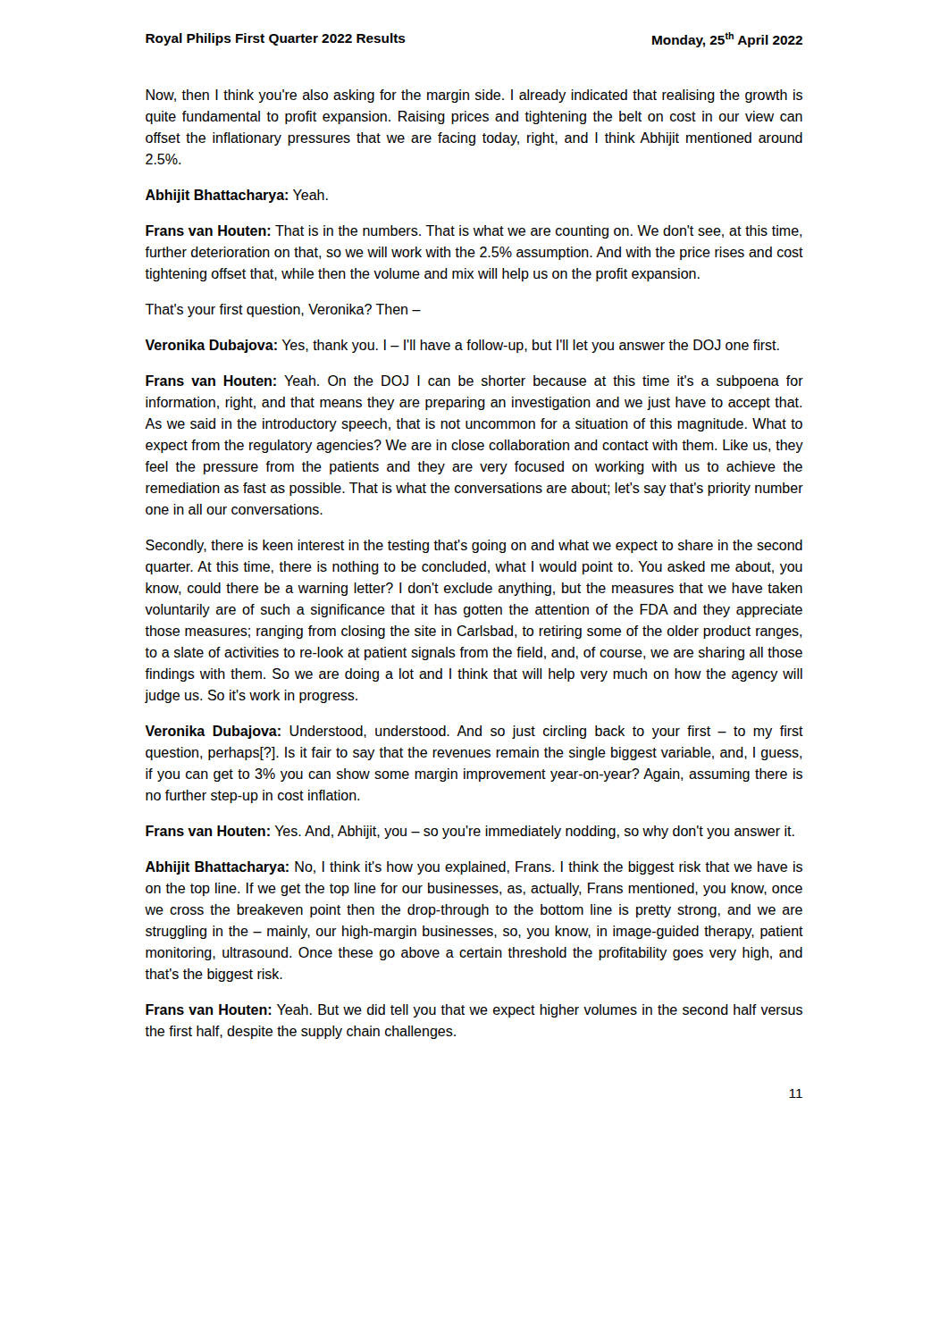Royal Philips First Quarter 2022 Results
Monday, 25th April 2022
Now, then I think you're also asking for the margin side. I already indicated that realising the growth is quite fundamental to profit expansion. Raising prices and tightening the belt on cost in our view can offset the inflationary pressures that we are facing today, right, and I think Abhijit mentioned around 2.5%.
Abhijit Bhattacharya: Yeah.
Frans van Houten: That is in the numbers. That is what we are counting on. We don't see, at this time, further deterioration on that, so we will work with the 2.5% assumption. And with the price rises and cost tightening offset that, while then the volume and mix will help us on the profit expansion.
That's your first question, Veronika? Then –
Veronika Dubajova: Yes, thank you. I – I'll have a follow-up, but I'll let you answer the DOJ one first.
Frans van Houten: Yeah. On the DOJ I can be shorter because at this time it's a subpoena for information, right, and that means they are preparing an investigation and we just have to accept that. As we said in the introductory speech, that is not uncommon for a situation of this magnitude. What to expect from the regulatory agencies? We are in close collaboration and contact with them. Like us, they feel the pressure from the patients and they are very focused on working with us to achieve the remediation as fast as possible. That is what the conversations are about; let's say that's priority number one in all our conversations.
Secondly, there is keen interest in the testing that's going on and what we expect to share in the second quarter. At this time, there is nothing to be concluded, what I would point to. You asked me about, you know, could there be a warning letter? I don't exclude anything, but the measures that we have taken voluntarily are of such a significance that it has gotten the attention of the FDA and they appreciate those measures; ranging from closing the site in Carlsbad, to retiring some of the older product ranges, to a slate of activities to re-look at patient signals from the field, and, of course, we are sharing all those findings with them. So we are doing a lot and I think that will help very much on how the agency will judge us. So it's work in progress.
Veronika Dubajova: Understood, understood. And so just circling back to your first – to my first question, perhaps[?]. Is it fair to say that the revenues remain the single biggest variable, and, I guess, if you can get to 3% you can show some margin improvement year-on-year? Again, assuming there is no further step-up in cost inflation.
Frans van Houten: Yes. And, Abhijit, you – so you're immediately nodding, so why don't you answer it.
Abhijit Bhattacharya: No, I think it's how you explained, Frans. I think the biggest risk that we have is on the top line. If we get the top line for our businesses, as, actually, Frans mentioned, you know, once we cross the breakeven point then the drop-through to the bottom line is pretty strong, and we are struggling in the – mainly, our high-margin businesses, so, you know, in image-guided therapy, patient monitoring, ultrasound. Once these go above a certain threshold the profitability goes very high, and that's the biggest risk.
Frans van Houten: Yeah. But we did tell you that we expect higher volumes in the second half versus the first half, despite the supply chain challenges.
11